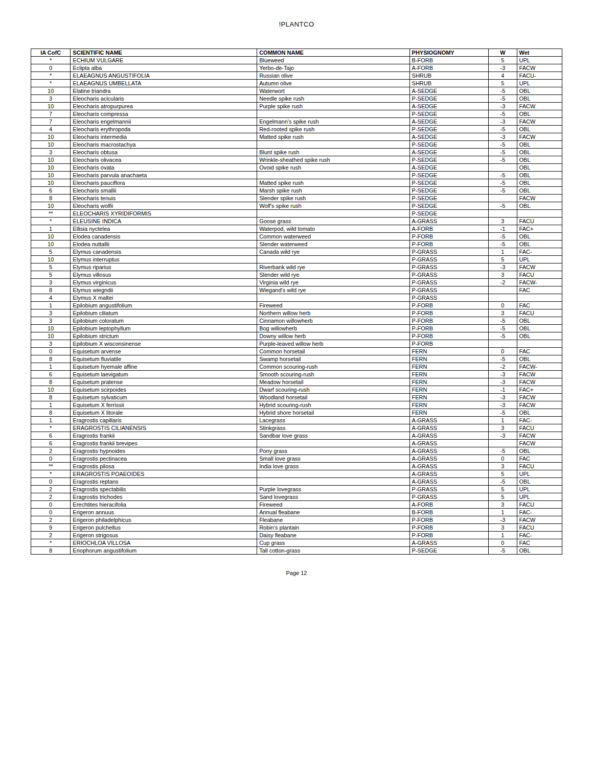!PLANTCO
| IA CofC | SCIENTIFIC NAME | COMMON NAME | PHYSIOGNOMY | W | Wet |
| --- | --- | --- | --- | --- | --- |
| * | ECHIUM VULGARE | Blueweed | B-FORB | 5 | UPL |
| 0 | Eclipta alba | Yerbo-de-Tajo | A-FORB | -3 | FACW |
| * | ELAEAGNUS ANGUSTIFOLIA | Russian olive | SHRUB | 4 | FACU- |
| * | ELAEAGNUS UMBELLATA | Autumn olive | SHRUB | 5 | UPL |
| 10 | Elatine triandra | Waterwort | A-SEDGE | -5 | OBL |
| 3 | Eleocharis acicularis | Needle spike rush | P-SEDGE | -5 | OBL |
| 10 | Eleocharis atropurpurea | Purple spike rush | A-SEDGE | -3 | FACW |
| 7 | Eleocharis compressa | | P-SEDGE | -5 | OBL |
| 7 | Eleocharis engelmannii | Engelmann's spike rush | A-SEDGE | -3 | FACW |
| 4 | Eleocharis erythropoda | Red-rooted spike rush | P-SEDGE | -5 | OBL |
| 10 | Eleocharis intermedia | Matted spike rush | A-SEDGE | -3 | FACW |
| 10 | Eleocharis macrostachya | | P-SEDGE | -5 | OBL |
| 3 | Eleocharis obtusa | Blunt spike rush | A-SEDGE | -5 | OBL |
| 10 | Eleocharis olivacea | Wrinkle-sheathed spike rush | P-SEDGE | -5 | OBL |
| 10 | Eleocharis ovata | Ovoid spike rush | A-SEDGE | | OBL |
| 10 | Eleocharis parvula anachaeta | | P-SEDGE | -5 | OBL |
| 10 | Eleocharis pauciflora | Matted spike rush | P-SEDGE | -5 | OBL |
| 6 | Eleocharis smallii | Marsh spike rush | P-SEDGE | -5 | OBL |
| 8 | Eleocharis tenuis | Slender spike rush | P-SEDGE | | FACW |
| 10 | Eleocharis wolfii | Wolf's spike rush | P-SEDGE | -5 | OBL |
| ** | ELEOCHARIS XYRIDIFORMIS | | P-SEDGE | | |
| * | ELEUSINE INDICA | Goose grass | A-GRASS | 3 | FACU |
| 1 | Ellisia nyctelea | Waterpod, wild tomato | A-FORB | -1 | FAC+ |
| 10 | Elodea canadensis | Common waterweed | P-FORB | -5 | OBL |
| 10 | Elodea nuttallii | Slender waterweed | P-FORB | -5 | OBL |
| 5 | Elymus canadensis | Canada wild rye | P-GRASS | 1 | FAC- |
| 10 | Elymus interruptus | | P-GRASS | 5 | UPL |
| 5 | Elymus riparius | Riverbank wild rye | P-GRASS | -3 | FACW |
| 5 | Elymus villosus | Slender wild rye | P-GRASS | 3 | FACU |
| 3 | Elymus virginicus | Virginia wild rye | P-GRASS | -2 | FACW- |
| 8 | Elymus wiegndii | Wiegand's wild rye | P-GRASS | | FAC |
| 4 | Elymus X maltei | | P-GRASS | | |
| 1 | Epilobium angustifolium | Fireweed | P-FORB | 0 | FAC |
| 3 | Epilobium ciliatum | Northern willow herb | P-FORB | 3 | FACU |
| 3 | Epilobium coloratum | Cinnamon willowherb | P-FORB | -5 | OBL |
| 10 | Epilobium leptophyllum | Bog willowherb | P-FORB | -5 | OBL |
| 10 | Epilobium strictum | Downy willow herb | P-FORB | -5 | OBL |
| 3 | Epilobium X wisconsinense | Purple-leaved willow herb | P-FORB | | |
| 0 | Equisetum arvense | Common horsetail | FERN | 0 | FAC |
| 8 | Equisetum fluviatile | Swamp horsetail | FERN | -5 | OBL |
| 1 | Equisetum hyemale affine | Common scouring-rush | FERN | -2 | FACW- |
| 6 | Equisetum laevigatum | Smooth scouring-rush | FERN | -3 | FACW |
| 8 | Equisetum pratense | Meadow horsetail | FERN | -3 | FACW |
| 10 | Equisetum scirpoides | Dwarf scouring-rush | FERN | -1 | FAC+ |
| 8 | Equisetum sylvaticum | Woodland horsetail | FERN | -3 | FACW |
| 1 | Equisetum X ferrissii | Hybrid scouring-rush | FERN | -3 | FACW |
| 8 | Equisetum X litorale | Hybrid shore horsetail | FERN | -5 | OBL |
| 1 | Eragrostis capillaris | Lacegrass | A-GRASS | 1 | FAC- |
| * | ERAGROSTIS CILIANENSIS | Stinkgrass | A-GRASS | 3 | FACU |
| 6 | Eragrostis frankii | Sandbar love grass | A-GRASS | -3 | FACW |
| 6 | Eragrostis frankii brevipes | | A-GRASS | | FACW |
| 2 | Eragrostis hypnoides | Pony grass | A-GRASS | -5 | OBL |
| 0 | Eragrostis pectinacea | Small love grass | A-GRASS | 0 | FAC |
| ** | Eragrostis pilosa | India love grass | A-GRASS | 3 | FACU |
| * | ERAGROSTIS POAEOIDES | | A-GRASS | 5 | UPL |
| 0 | Eragrostis reptans | | A-GRASS | -5 | OBL |
| 2 | Eragrostis spectabilis | Purple lovegrass | P-GRASS | 5 | UPL |
| 2 | Eragrostis trichodes | Sand lovegrass | P-GRASS | 5 | UPL |
| 0 | Erechtites hieracifolia | Fireweed | A-FORB | 3 | FACU |
| 0 | Erigeron annuus | Annual fleabane | B-FORB | 1 | FAC- |
| 2 | Erigeron philadelphicus | Fleabane | P-FORB | -3 | FACW |
| 9 | Erigeron pulchellus | Robin's plantain | P-FORB | 3 | FACU |
| 2 | Erigeron strigosus | Daisy fleabane | P-FORB | 1 | FAC- |
| * | ERIOCHLOA VILLOSA | Cup grass | A-GRASS | 0 | FAC |
| 8 | Eriophorum angustifolium | Tall cotton-grass | P-SEDGE | -5 | OBL |
Page 12